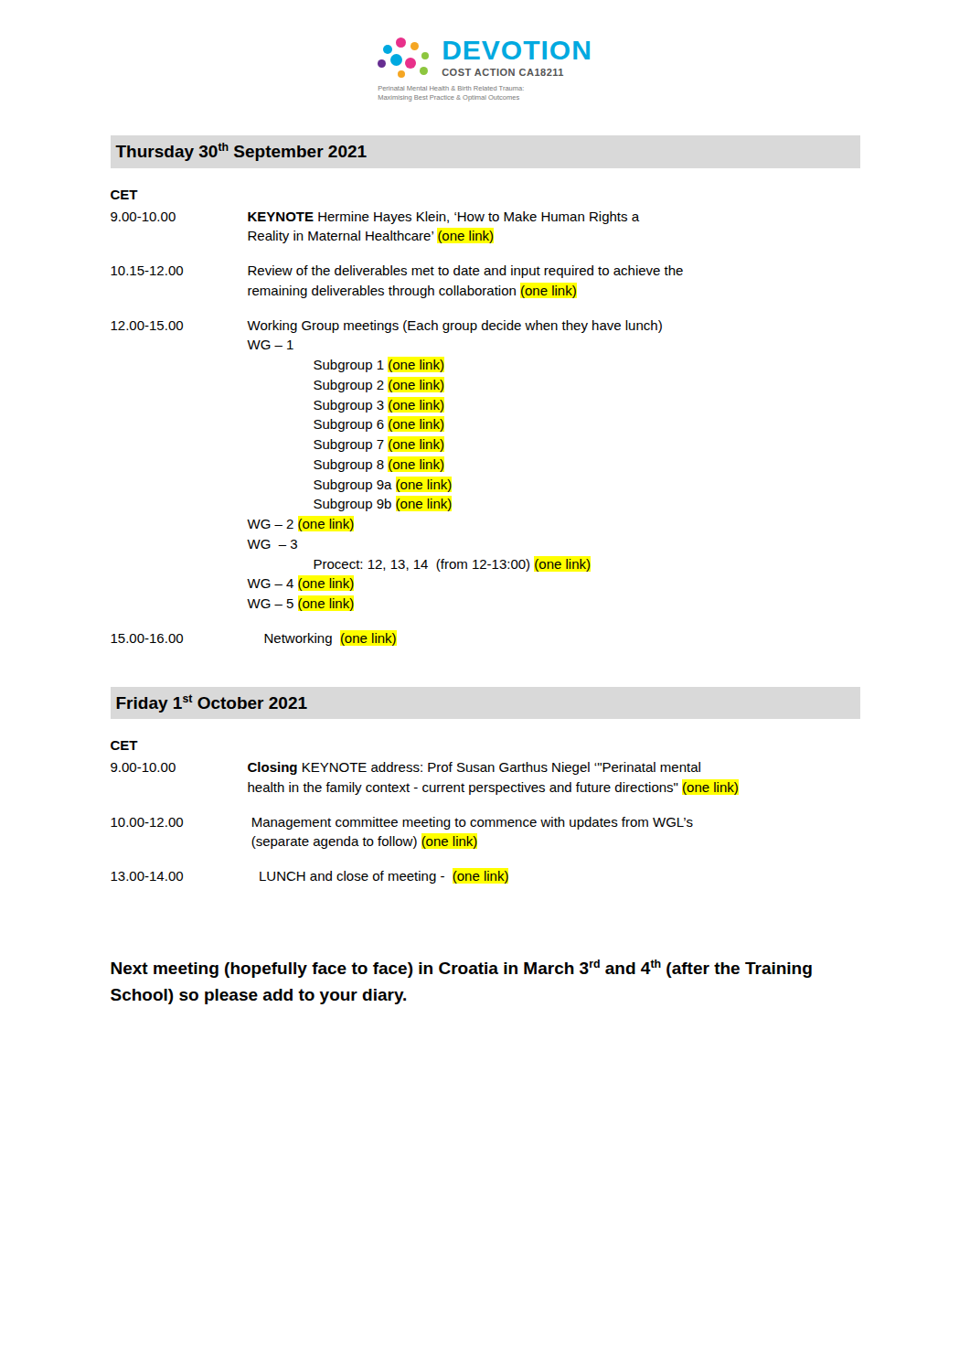DEVOTION
COST ACTION CA18211
Perinatal Mental Health & Birth Related Trauma:
Maximising Best Practice & Optimal Outcomes
Thursday 30th September 2021
CET
| 9.00-10.00 | KEYNOTE Hermine Hayes Klein, ‘How to Make Human Rights a Reality in Maternal Healthcare’ (one link) |
| 10.15-12.00 | Review of the deliverables met to date and input required to achieve the remaining deliverables through collaboration (one link) |
| 12.00-15.00 | Working Group meetings (Each group decide when they have lunch) WG – 1 Subgroup 1 (one link) Subgroup 2 (one link) Subgroup 3 (one link) Subgroup 6 (one link) Subgroup 7 (one link) Subgroup 8 (one link) Subgroup 9a (one link) Subgroup 9b (one link) WG – 2 (one link) WG – 3 Procect: 12, 13, 14 (from 12-13:00) (one link) WG – 4 (one link) WG – 5 (one link) |
| 15.00-16.00 | Networking (one link) |
Friday 1st October 2021
CET
| 9.00-10.00 | Closing KEYNOTE address: Prof Susan Garthus Niegel ‘"Perinatal mental health in the family context - current perspectives and future directions" (one link) |
| 10.00-12.00 | Management committee meeting to commence with updates from WGL’s (separate agenda to follow) (one link) |
| 13.00-14.00 | LUNCH and close of meeting - (one link) |
Next meeting (hopefully face to face) in Croatia in March 3rd and 4th (after the Training School) so please add to your diary.